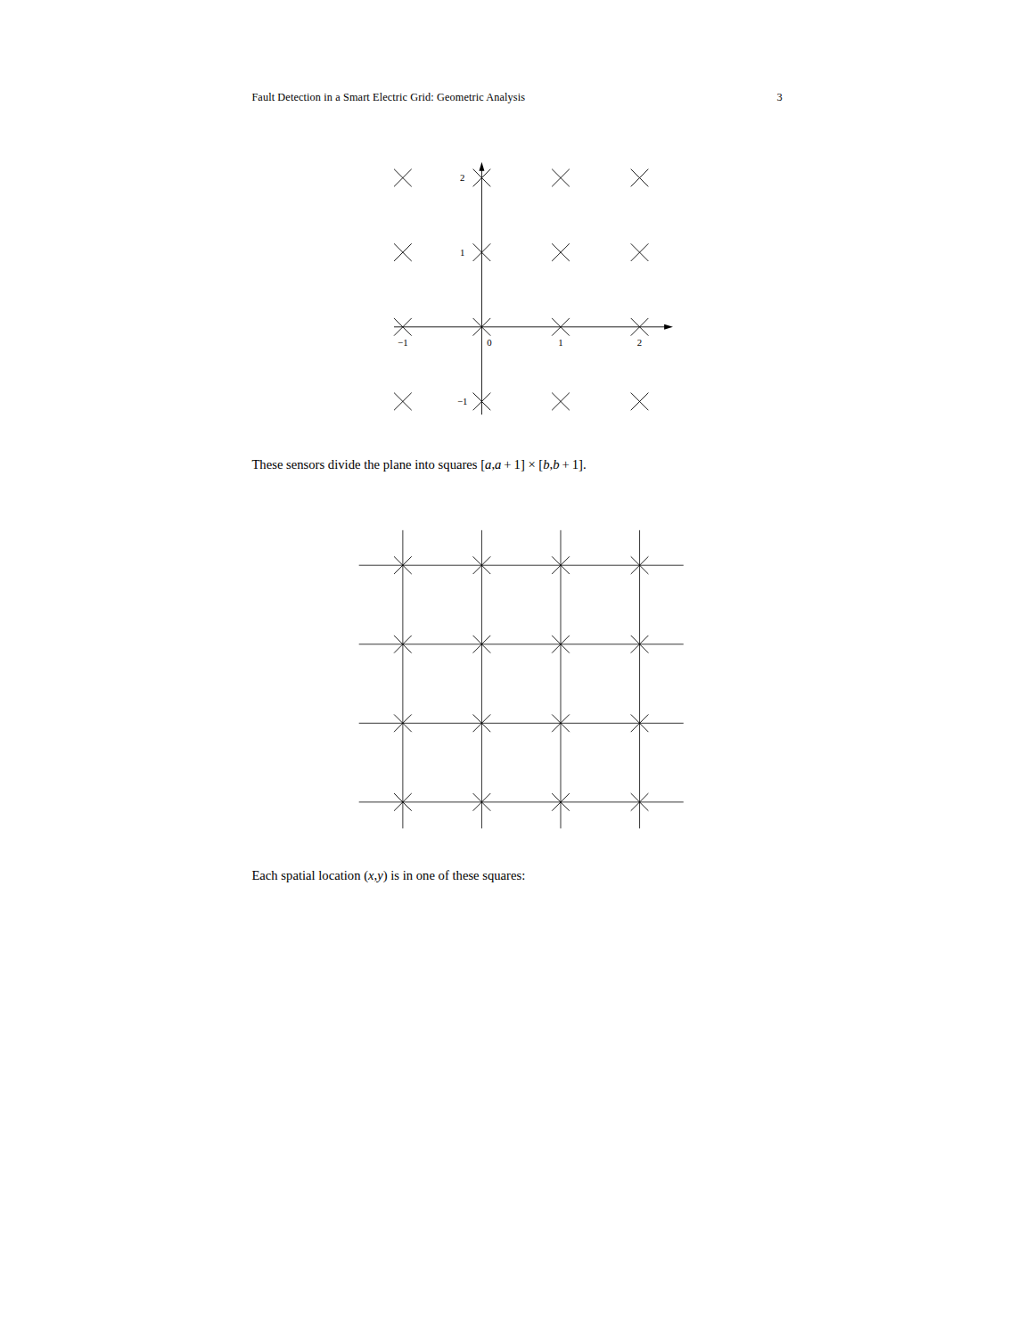Fault Detection in a Smart Electric Grid: Geometric Analysis 3
2 1 0 −1 1 2 −1
These sensors divide the plane into squares [a,a + 1] × [b,b + 1].
Each spatial location (x,y) is in one of these squares: